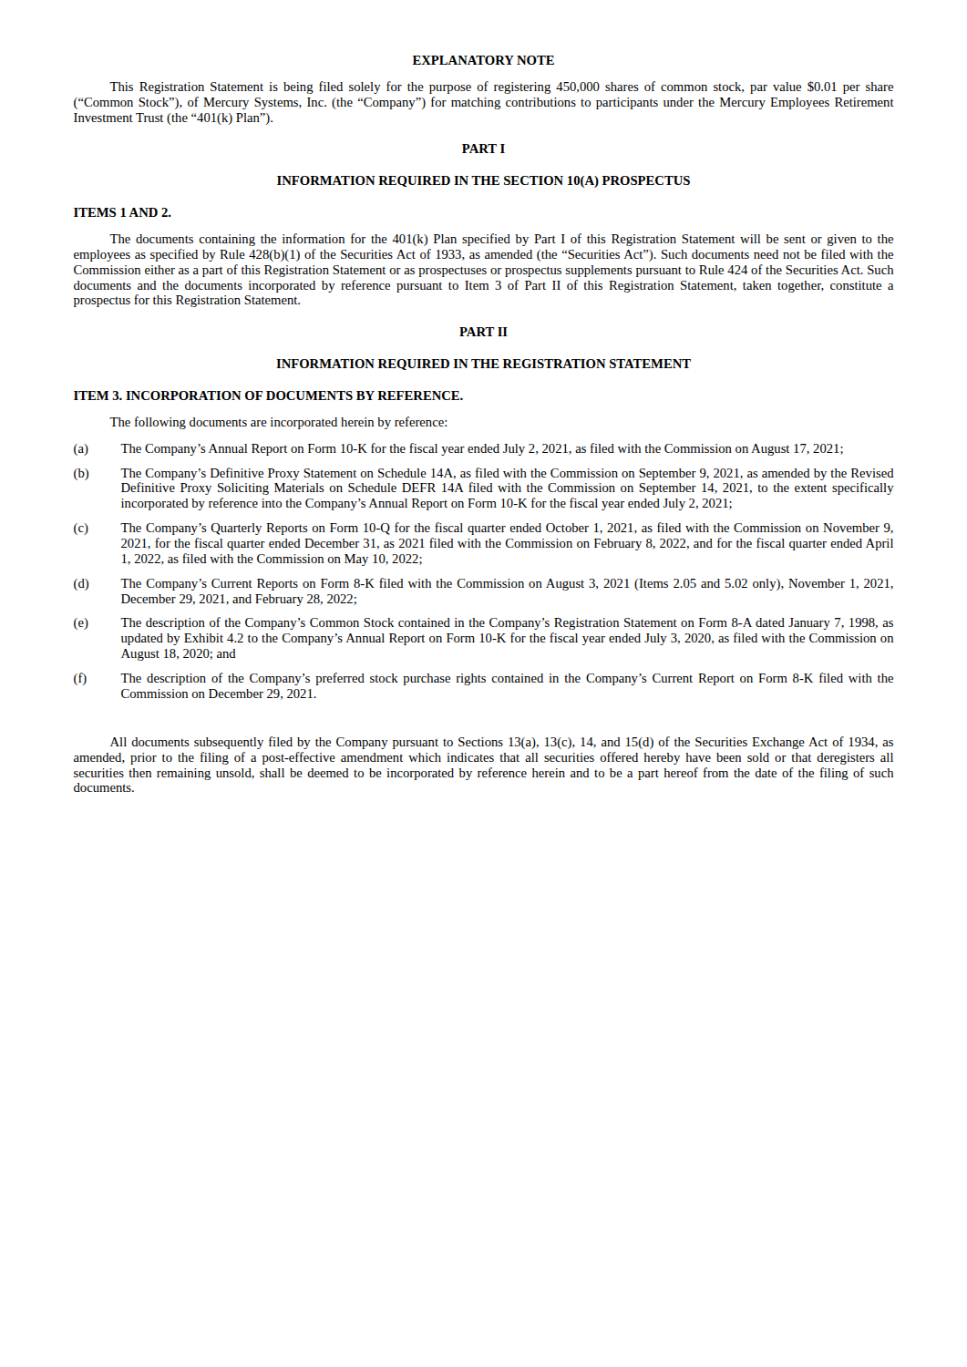EXPLANATORY NOTE
This Registration Statement is being filed solely for the purpose of registering 450,000 shares of common stock, par value $0.01 per share (“Common Stock”), of Mercury Systems, Inc. (the “Company”) for matching contributions to participants under the Mercury Employees Retirement Investment Trust (the “401(k) Plan”).
PART I
INFORMATION REQUIRED IN THE SECTION 10(A) PROSPECTUS
ITEMS 1 AND 2.
The documents containing the information for the 401(k) Plan specified by Part I of this Registration Statement will be sent or given to the employees as specified by Rule 428(b)(1) of the Securities Act of 1933, as amended (the “Securities Act”). Such documents need not be filed with the Commission either as a part of this Registration Statement or as prospectuses or prospectus supplements pursuant to Rule 424 of the Securities Act. Such documents and the documents incorporated by reference pursuant to Item 3 of Part II of this Registration Statement, taken together, constitute a prospectus for this Registration Statement.
PART II
INFORMATION REQUIRED IN THE REGISTRATION STATEMENT
ITEM 3. INCORPORATION OF DOCUMENTS BY REFERENCE.
The following documents are incorporated herein by reference:
| (a) | The Company’s Annual Report on Form 10-K for the fiscal year ended July 2, 2021, as filed with the Commission on August 17, 2021; |
| (b) | The Company’s Definitive Proxy Statement on Schedule 14A, as filed with the Commission on September 9, 2021, as amended by the Revised Definitive Proxy Soliciting Materials on Schedule DEFR 14A filed with the Commission on September 14, 2021, to the extent specifically incorporated by reference into the Company’s Annual Report on Form 10-K for the fiscal year ended July 2, 2021; |
| (c) | The Company’s Quarterly Reports on Form 10-Q for the fiscal quarter ended October 1, 2021, as filed with the Commission on November 9, 2021, for the fiscal quarter ended December 31, as 2021 filed with the Commission on February 8, 2022, and for the fiscal quarter ended April 1, 2022, as filed with the Commission on May 10, 2022; |
| (d) | The Company’s Current Reports on Form 8-K filed with the Commission on August 3, 2021 (Items 2.05 and 5.02 only), November 1, 2021, December 29, 2021, and February 28, 2022; |
| (e) | The description of the Company’s Common Stock contained in the Company’s Registration Statement on Form 8-A dated January 7, 1998, as updated by Exhibit 4.2 to the Company’s Annual Report on Form 10-K for the fiscal year ended July 3, 2020, as filed with the Commission on August 18, 2020; and |
| (f) | The description of the Company’s preferred stock purchase rights contained in the Company’s Current Report on Form 8-K filed with the Commission on December 29, 2021. |
All documents subsequently filed by the Company pursuant to Sections 13(a), 13(c), 14, and 15(d) of the Securities Exchange Act of 1934, as amended, prior to the filing of a post-effective amendment which indicates that all securities offered hereby have been sold or that deregisters all securities then remaining unsold, shall be deemed to be incorporated by reference herein and to be a part hereof from the date of the filing of such documents.